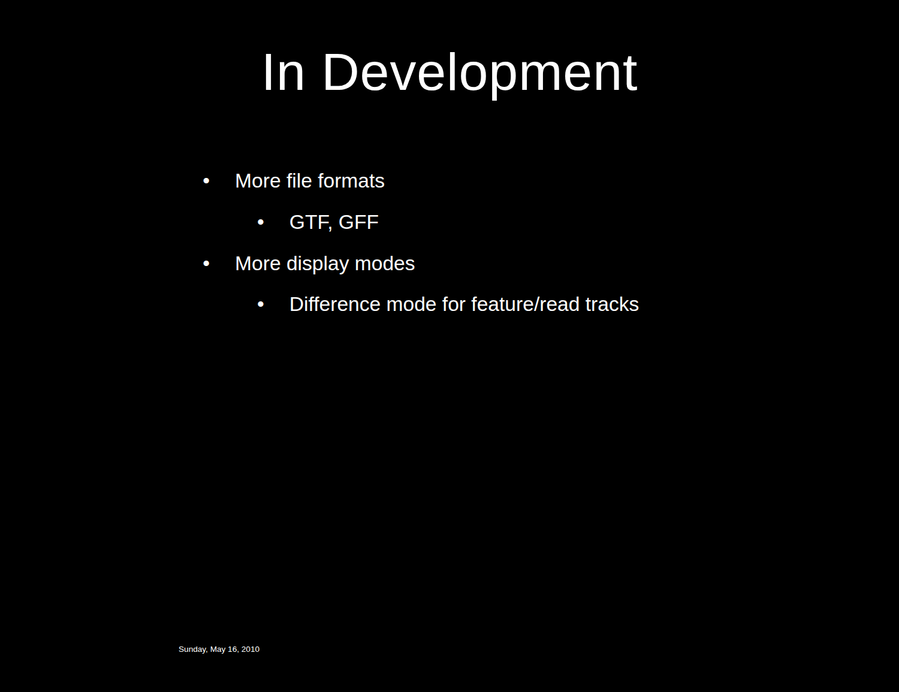In Development
More file formats
GTF, GFF
More display modes
Difference mode for feature/read tracks
Sunday, May 16, 2010